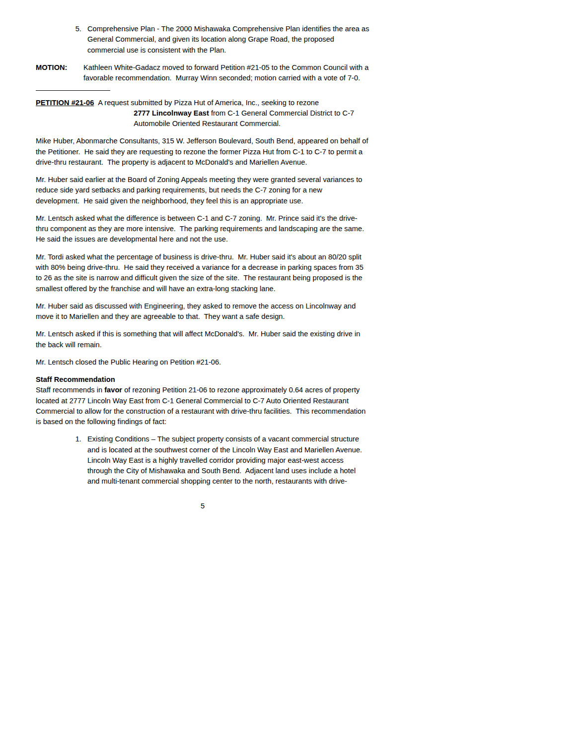Comprehensive Plan - The 2000 Mishawaka Comprehensive Plan identifies the area as General Commercial, and given its location along Grape Road, the proposed commercial use is consistent with the Plan.
MOTION:
Kathleen White-Gadacz moved to forward Petition #21-05 to the Common Council with a favorable recommendation. Murray Winn seconded; motion carried with a vote of 7-0.
PETITION #21-06
A request submitted by Pizza Hut of America, Inc., seeking to rezone
2777 Lincolnway East from C-1 General Commercial District to C-7 Automobile Oriented Restaurant Commercial.
Mike Huber, Abonmarche Consultants, 315 W. Jefferson Boulevard, South Bend, appeared on behalf of the Petitioner. He said they are requesting to rezone the former Pizza Hut from C-1 to C-7 to permit a drive-thru restaurant. The property is adjacent to McDonald's and Mariellen Avenue.
Mr. Huber said earlier at the Board of Zoning Appeals meeting they were granted several variances to reduce side yard setbacks and parking requirements, but needs the C-7 zoning for a new development. He said given the neighborhood, they feel this is an appropriate use.
Mr. Lentsch asked what the difference is between C-1 and C-7 zoning. Mr. Prince said it's the drive-thru component as they are more intensive. The parking requirements and landscaping are the same. He said the issues are developmental here and not the use.
Mr. Tordi asked what the percentage of business is drive-thru. Mr. Huber said it's about an 80/20 split with 80% being drive-thru. He said they received a variance for a decrease in parking spaces from 35 to 26 as the site is narrow and difficult given the size of the site. The restaurant being proposed is the smallest offered by the franchise and will have an extra-long stacking lane.
Mr. Huber said as discussed with Engineering, they asked to remove the access on Lincolnway and move it to Mariellen and they are agreeable to that. They want a safe design.
Mr. Lentsch asked if this is something that will affect McDonald's. Mr. Huber said the existing drive in the back will remain.
Mr. Lentsch closed the Public Hearing on Petition #21-06.
Staff Recommendation
Staff recommends in favor of rezoning Petition 21-06 to rezone approximately 0.64 acres of property located at 2777 Lincoln Way East from C-1 General Commercial to C-7 Auto Oriented Restaurant Commercial to allow for the construction of a restaurant with drive-thru facilities. This recommendation is based on the following findings of fact:
Existing Conditions – The subject property consists of a vacant commercial structure and is located at the southwest corner of the Lincoln Way East and Mariellen Avenue. Lincoln Way East is a highly travelled corridor providing major east-west access through the City of Mishawaka and South Bend. Adjacent land uses include a hotel and multi-tenant commercial shopping center to the north, restaurants with drive-
5